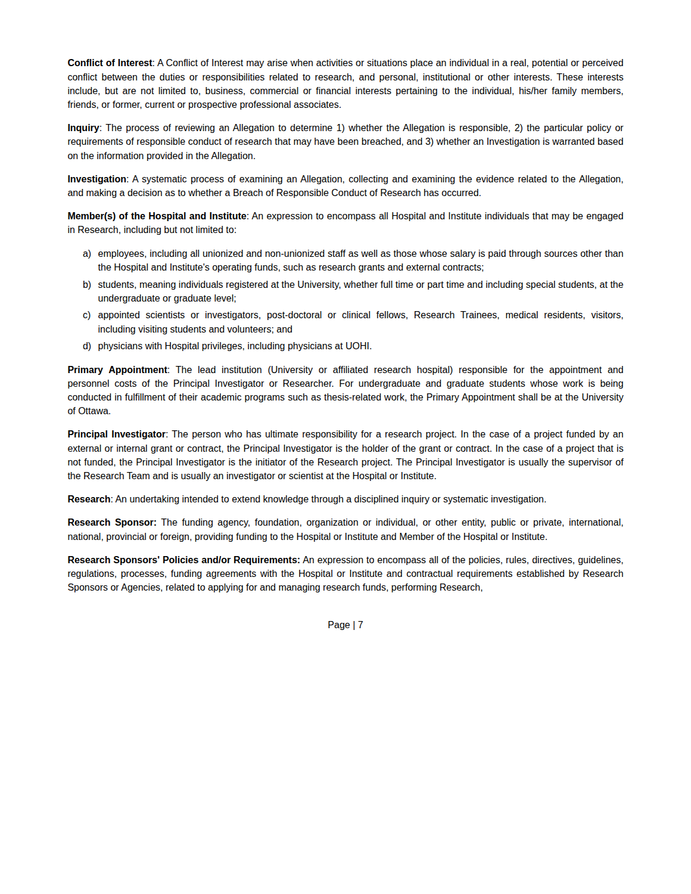Conflict of Interest: A Conflict of Interest may arise when activities or situations place an individual in a real, potential or perceived conflict between the duties or responsibilities related to research, and personal, institutional or other interests. These interests include, but are not limited to, business, commercial or financial interests pertaining to the individual, his/her family members, friends, or former, current or prospective professional associates.
Inquiry: The process of reviewing an Allegation to determine 1) whether the Allegation is responsible, 2) the particular policy or requirements of responsible conduct of research that may have been breached, and 3) whether an Investigation is warranted based on the information provided in the Allegation.
Investigation: A systematic process of examining an Allegation, collecting and examining the evidence related to the Allegation, and making a decision as to whether a Breach of Responsible Conduct of Research has occurred.
Member(s) of the Hospital and Institute: An expression to encompass all Hospital and Institute individuals that may be engaged in Research, including but not limited to:
a) employees, including all unionized and non-unionized staff as well as those whose salary is paid through sources other than the Hospital and Institute's operating funds, such as research grants and external contracts;
b) students, meaning individuals registered at the University, whether full time or part time and including special students, at the undergraduate or graduate level;
c) appointed scientists or investigators, post-doctoral or clinical fellows, Research Trainees, medical residents, visitors, including visiting students and volunteers; and
d) physicians with Hospital privileges, including physicians at UOHI.
Primary Appointment: The lead institution (University or affiliated research hospital) responsible for the appointment and personnel costs of the Principal Investigator or Researcher. For undergraduate and graduate students whose work is being conducted in fulfillment of their academic programs such as thesis-related work, the Primary Appointment shall be at the University of Ottawa.
Principal Investigator: The person who has ultimate responsibility for a research project. In the case of a project funded by an external or internal grant or contract, the Principal Investigator is the holder of the grant or contract. In the case of a project that is not funded, the Principal Investigator is the initiator of the Research project. The Principal Investigator is usually the supervisor of the Research Team and is usually an investigator or scientist at the Hospital or Institute.
Research: An undertaking intended to extend knowledge through a disciplined inquiry or systematic investigation.
Research Sponsor: The funding agency, foundation, organization or individual, or other entity, public or private, international, national, provincial or foreign, providing funding to the Hospital or Institute and Member of the Hospital or Institute.
Research Sponsors' Policies and/or Requirements: An expression to encompass all of the policies, rules, directives, guidelines, regulations, processes, funding agreements with the Hospital or Institute and contractual requirements established by Research Sponsors or Agencies, related to applying for and managing research funds, performing Research,
Page | 7